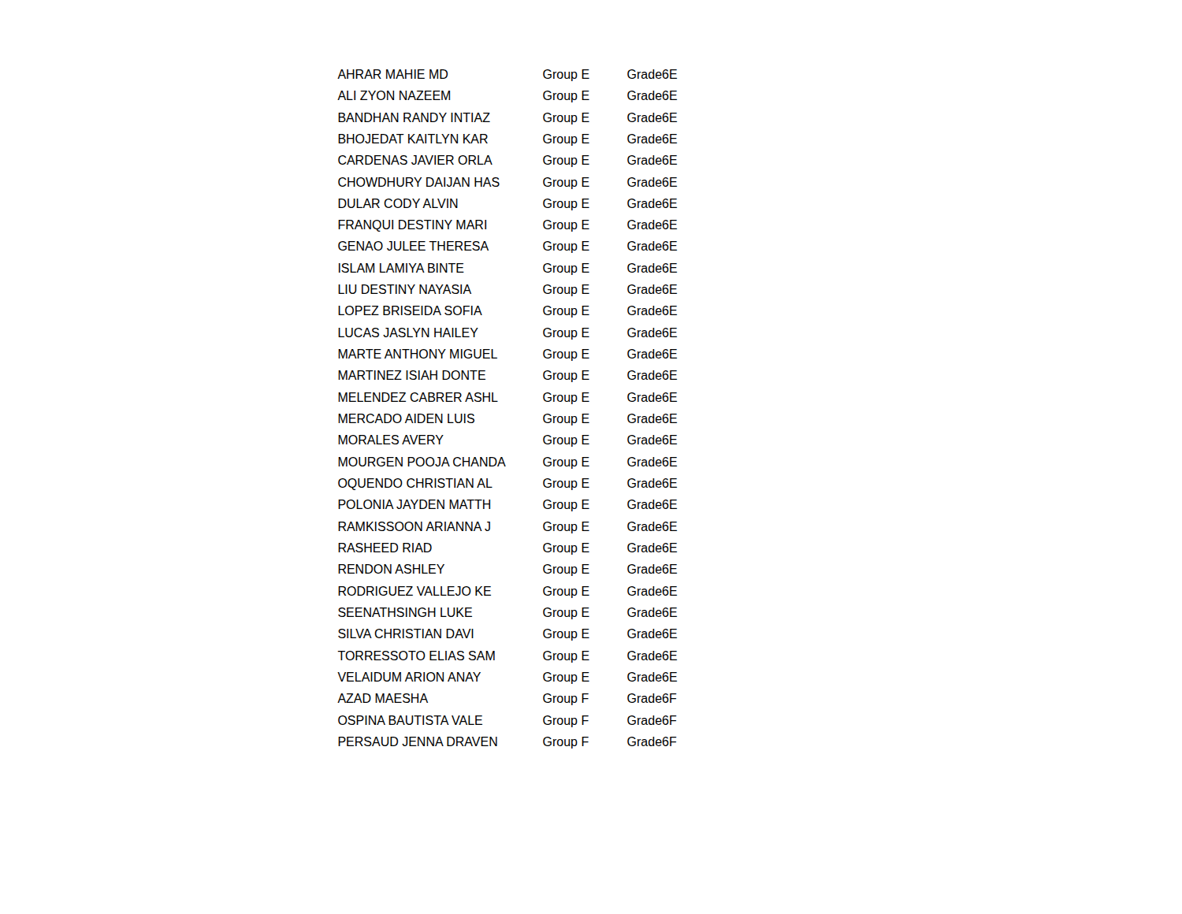| AHRAR MAHIE MD | Group E | Grade6E |
| ALI ZYON NAZEEM | Group E | Grade6E |
| BANDHAN RANDY INTIAZ | Group E | Grade6E |
| BHOJEDAT KAITLYN KAR | Group E | Grade6E |
| CARDENAS JAVIER ORLA | Group E | Grade6E |
| CHOWDHURY DAIJAN HAS | Group E | Grade6E |
| DULAR CODY ALVIN | Group E | Grade6E |
| FRANQUI DESTINY MARI | Group E | Grade6E |
| GENAO JULEE THERESA | Group E | Grade6E |
| ISLAM LAMIYA BINTE | Group E | Grade6E |
| LIU DESTINY NAYASIA | Group E | Grade6E |
| LOPEZ BRISEIDA SOFIA | Group E | Grade6E |
| LUCAS JASLYN HAILEY | Group E | Grade6E |
| MARTE ANTHONY MIGUEL | Group E | Grade6E |
| MARTINEZ ISIAH DONTE | Group E | Grade6E |
| MELENDEZ CABRER ASHL | Group E | Grade6E |
| MERCADO AIDEN LUIS | Group E | Grade6E |
| MORALES AVERY | Group E | Grade6E |
| MOURGEN POOJA CHANDA | Group E | Grade6E |
| OQUENDO CHRISTIAN AL | Group E | Grade6E |
| POLONIA JAYDEN MATTH | Group E | Grade6E |
| RAMKISSOON ARIANNA J | Group E | Grade6E |
| RASHEED RIAD | Group E | Grade6E |
| RENDON ASHLEY | Group E | Grade6E |
| RODRIGUEZ VALLEJO KE | Group E | Grade6E |
| SEENATHSINGH LUKE | Group E | Grade6E |
| SILVA CHRISTIAN DAVI | Group E | Grade6E |
| TORRESSOTO ELIAS SAM | Group E | Grade6E |
| VELAIDUM ARION ANAY | Group E | Grade6E |
| AZAD MAESHA | Group F | Grade6F |
| OSPINA BAUTISTA VALE | Group F | Grade6F |
| PERSAUD JENNA DRAVEN | Group F | Grade6F |